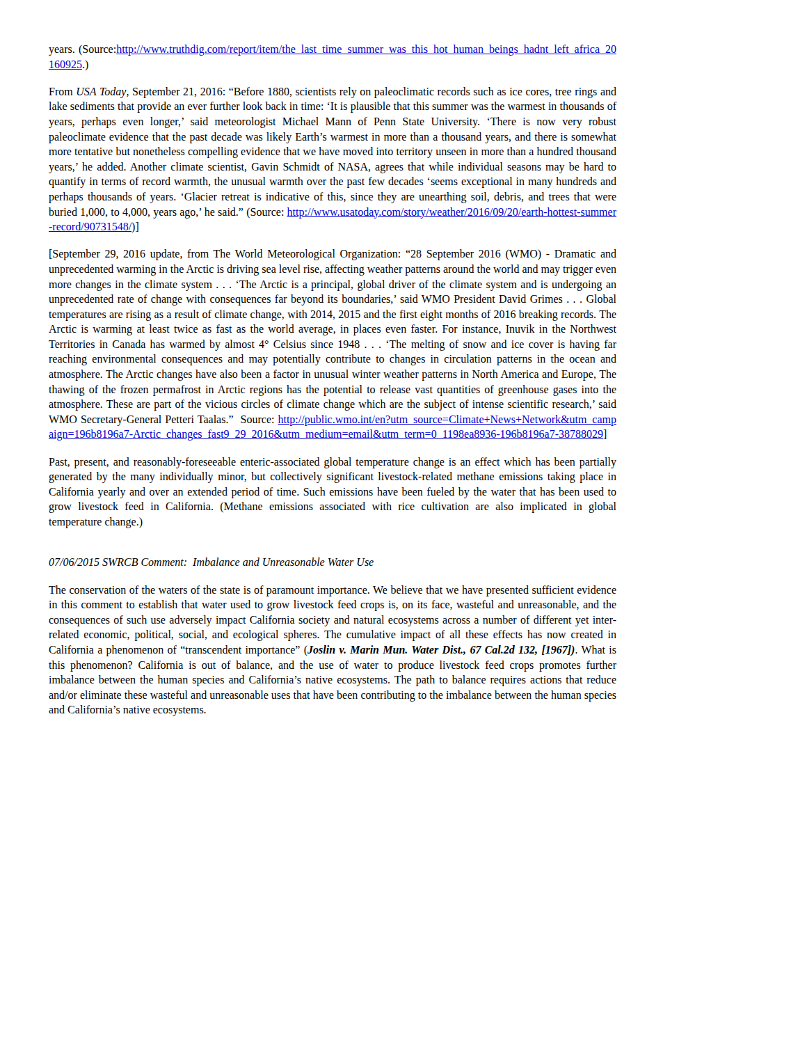years. (Source:http://www.truthdig.com/report/item/the_last_time_summer_was_this_hot_human_beings_hadnt_left_africa_20160925.)
From USA Today, September 21, 2016: “Before 1880, scientists rely on paleoclimatic records such as ice cores, tree rings and lake sediments that provide an ever further look back in time: ‘It is plausible that this summer was the warmest in thousands of years, perhaps even longer,’ said meteorologist Michael Mann of Penn State University. ‘There is now very robust paleoclimate evidence that the past decade was likely Earth’s warmest in more than a thousand years, and there is somewhat more tentative but nonetheless compelling evidence that we have moved into territory unseen in more than a hundred thousand years,’ he added. Another climate scientist, Gavin Schmidt of NASA, agrees that while individual seasons may be hard to quantify in terms of record warmth, the unusual warmth over the past few decades ‘seems exceptional in many hundreds and perhaps thousands of years. ‘Glacier retreat is indicative of this, since they are unearthing soil, debris, and trees that were buried 1,000, to 4,000, years ago,’ he said.” (Source: http://www.usatoday.com/story/weather/2016/09/20/earth-hottest-summer-record/90731548/)]
[September 29, 2016 update, from The World Meteorological Organization: “28 September 2016 (WMO) - Dramatic and unprecedented warming in the Arctic is driving sea level rise, affecting weather patterns around the world and may trigger even more changes in the climate system . . . ‘The Arctic is a principal, global driver of the climate system and is undergoing an unprecedented rate of change with consequences far beyond its boundaries,’ said WMO President David Grimes . . . Global temperatures are rising as a result of climate change, with 2014, 2015 and the first eight months of 2016 breaking records. The Arctic is warming at least twice as fast as the world average, in places even faster. For instance, Inuvik in the Northwest Territories in Canada has warmed by almost 4° Celsius since 1948 . . . ‘The melting of snow and ice cover is having far reaching environmental consequences and may potentially contribute to changes in circulation patterns in the ocean and atmosphere. The Arctic changes have also been a factor in unusual winter weather patterns in North America and Europe, The thawing of the frozen permafrost in Arctic regions has the potential to release vast quantities of greenhouse gases into the atmosphere. These are part of the vicious circles of climate change which are the subject of intense scientific research,’ said WMO Secretary-General Petteri Taalas.” Source: http://public.wmo.int/en?utm_source=Climate+News+Network&utm_campaign=196b8196a7-Arctic_changes_fast9_29_2016&utm_medium=email&utm_term=0_1198ea8936-196b8196a7-38788029]
Past, present, and reasonably-foreseeable enteric-associated global temperature change is an effect which has been partially generated by the many individually minor, but collectively significant livestock-related methane emissions taking place in California yearly and over an extended period of time. Such emissions have been fueled by the water that has been used to grow livestock feed in California. (Methane emissions associated with rice cultivation are also implicated in global temperature change.)
07/06/2015 SWRCB Comment: Imbalance and Unreasonable Water Use
The conservation of the waters of the state is of paramount importance. We believe that we have presented sufficient evidence in this comment to establish that water used to grow livestock feed crops is, on its face, wasteful and unreasonable, and the consequences of such use adversely impact California society and natural ecosystems across a number of different yet inter-related economic, political, social, and ecological spheres. The cumulative impact of all these effects has now created in California a phenomenon of “transcendent importance” (Joslin v. Marin Mun. Water Dist., 67 Cal.2d 132, [1967]). What is this phenomenon? California is out of balance, and the use of water to produce livestock feed crops promotes further imbalance between the human species and California’s native ecosystems. The path to balance requires actions that reduce and/or eliminate these wasteful and unreasonable uses that have been contributing to the imbalance between the human species and California’s native ecosystems.